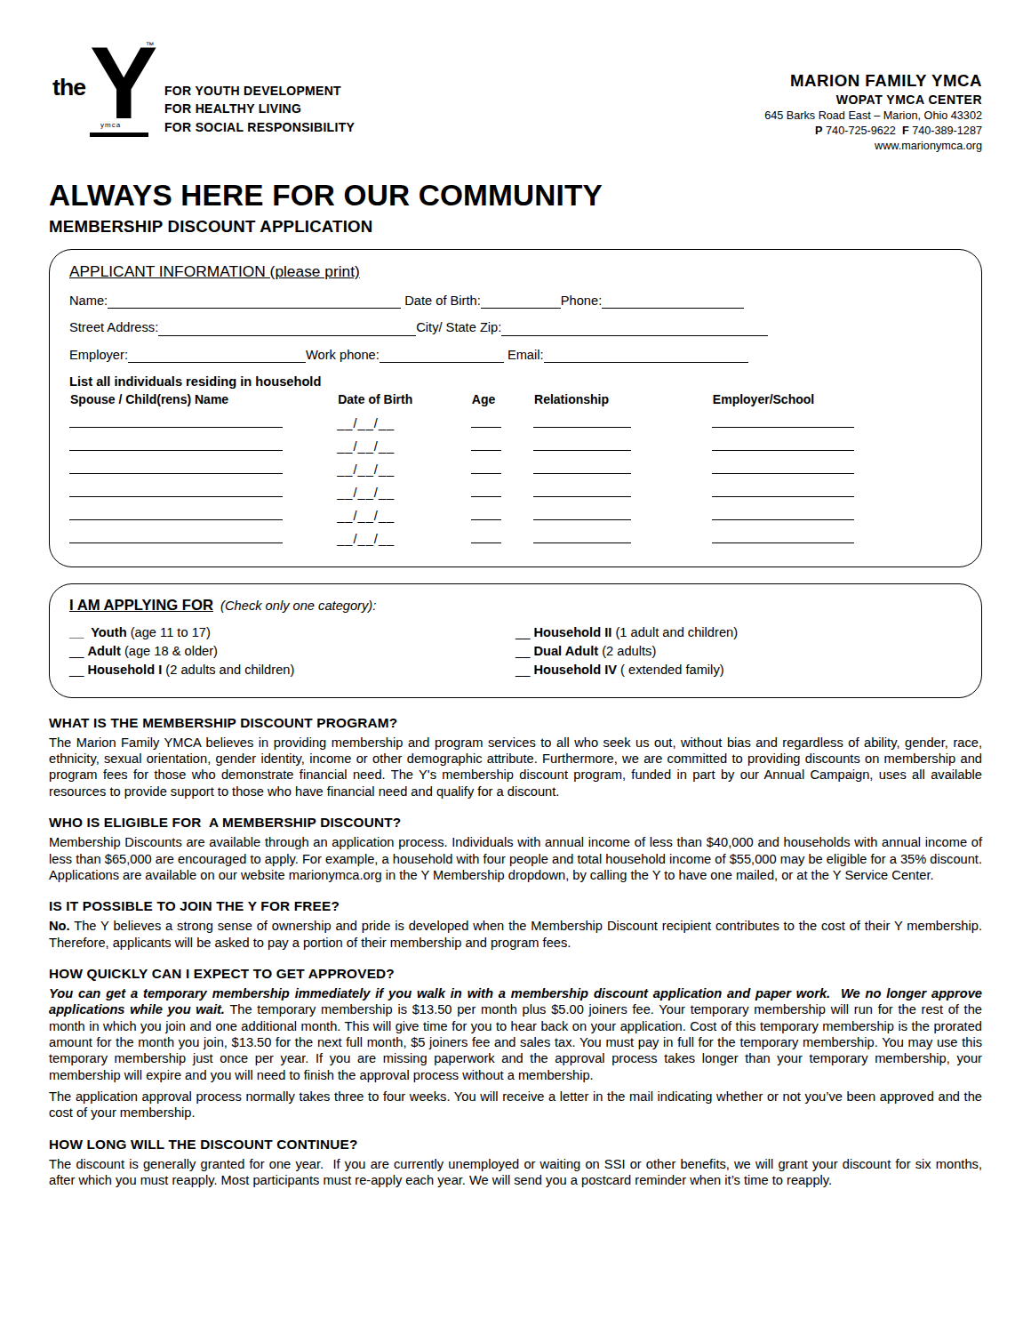the Y ™ ymca
FOR YOUTH DEVELOPMENT
FOR HEALTHY LIVING
FOR SOCIAL RESPONSIBILITY
MARION FAMILY YMCA
WOPAT YMCA CENTER
645 Barks Road East – Marion, Ohio 43302
P 740-725-9622 F 740-389-1287
www.marionymca.org
ALWAYS HERE FOR OUR COMMUNITY
MEMBERSHIP DISCOUNT APPLICATION
APPLICANT INFORMATION (please print)
Name: Date of Birth: Phone:
Street Address: City/ State Zip:
Employer: Work phone: Email:
List all individuals residing in household
| Spouse / Child(rens) Name | Date of Birth | Age | Relationship | Employer/School |
| --- | --- | --- | --- | --- |
| | __/__/__ | | | |
| | __/__/__ | | | |
| | __/__/__ | | | |
| | __/__/__ | | | |
| | __/__/__ | | | |
| | __/__/__ | | | |
I AM APPLYING FOR (Check only one category):
__ Youth (age 11 to 17)
__ Adult (age 18 & older)
__ Household I (2 adults and children)
__ Household II (1 adult and children)
__ Dual Adult (2 adults)
__ Household IV ( extended family)
WHAT IS THE MEMBERSHIP DISCOUNT PROGRAM?
The Marion Family YMCA believes in providing membership and program services to all who seek us out, without bias and regardless of ability, gender, race, ethnicity, sexual orientation, gender identity, income or other demographic attribute. Furthermore, we are committed to providing discounts on membership and program fees for those who demonstrate financial need. The Y's membership discount program, funded in part by our Annual Campaign, uses all available resources to provide support to those who have financial need and qualify for a discount.
WHO IS ELIGIBLE FOR A MEMBERSHIP DISCOUNT?
Membership Discounts are available through an application process. Individuals with annual income of less than $40,000 and households with annual income of less than $65,000 are encouraged to apply. For example, a household with four people and total household income of $55,000 may be eligible for a 35% discount. Applications are available on our website marionymca.org in the Y Membership dropdown, by calling the Y to have one mailed, or at the Y Service Center.
IS IT POSSIBLE TO JOIN THE Y FOR FREE?
No. The Y believes a strong sense of ownership and pride is developed when the Membership Discount recipient contributes to the cost of their Y membership. Therefore, applicants will be asked to pay a portion of their membership and program fees.
HOW QUICKLY CAN I EXPECT TO GET APPROVED?
You can get a temporary membership immediately if you walk in with a membership discount application and paper work. We no longer approve applications while you wait. The temporary membership is $13.50 per month plus $5.00 joiners fee. Your temporary membership will run for the rest of the month in which you join and one additional month. This will give time for you to hear back on your application. Cost of this temporary membership is the prorated amount for the month you join, $13.50 for the next full month, $5 joiners fee and sales tax. You must pay in full for the temporary membership. You may use this temporary membership just once per year. If you are missing paperwork and the approval process takes longer than your temporary membership, your membership will expire and you will need to finish the approval process without a membership.
The application approval process normally takes three to four weeks. You will receive a letter in the mail indicating whether or not you’ve been approved and the cost of your membership.
HOW LONG WILL THE DISCOUNT CONTINUE?
The discount is generally granted for one year. If you are currently unemployed or waiting on SSI or other benefits, we will grant your discount for six months, after which you must reapply. Most participants must re-apply each year. We will send you a postcard reminder when it’s time to reapply.